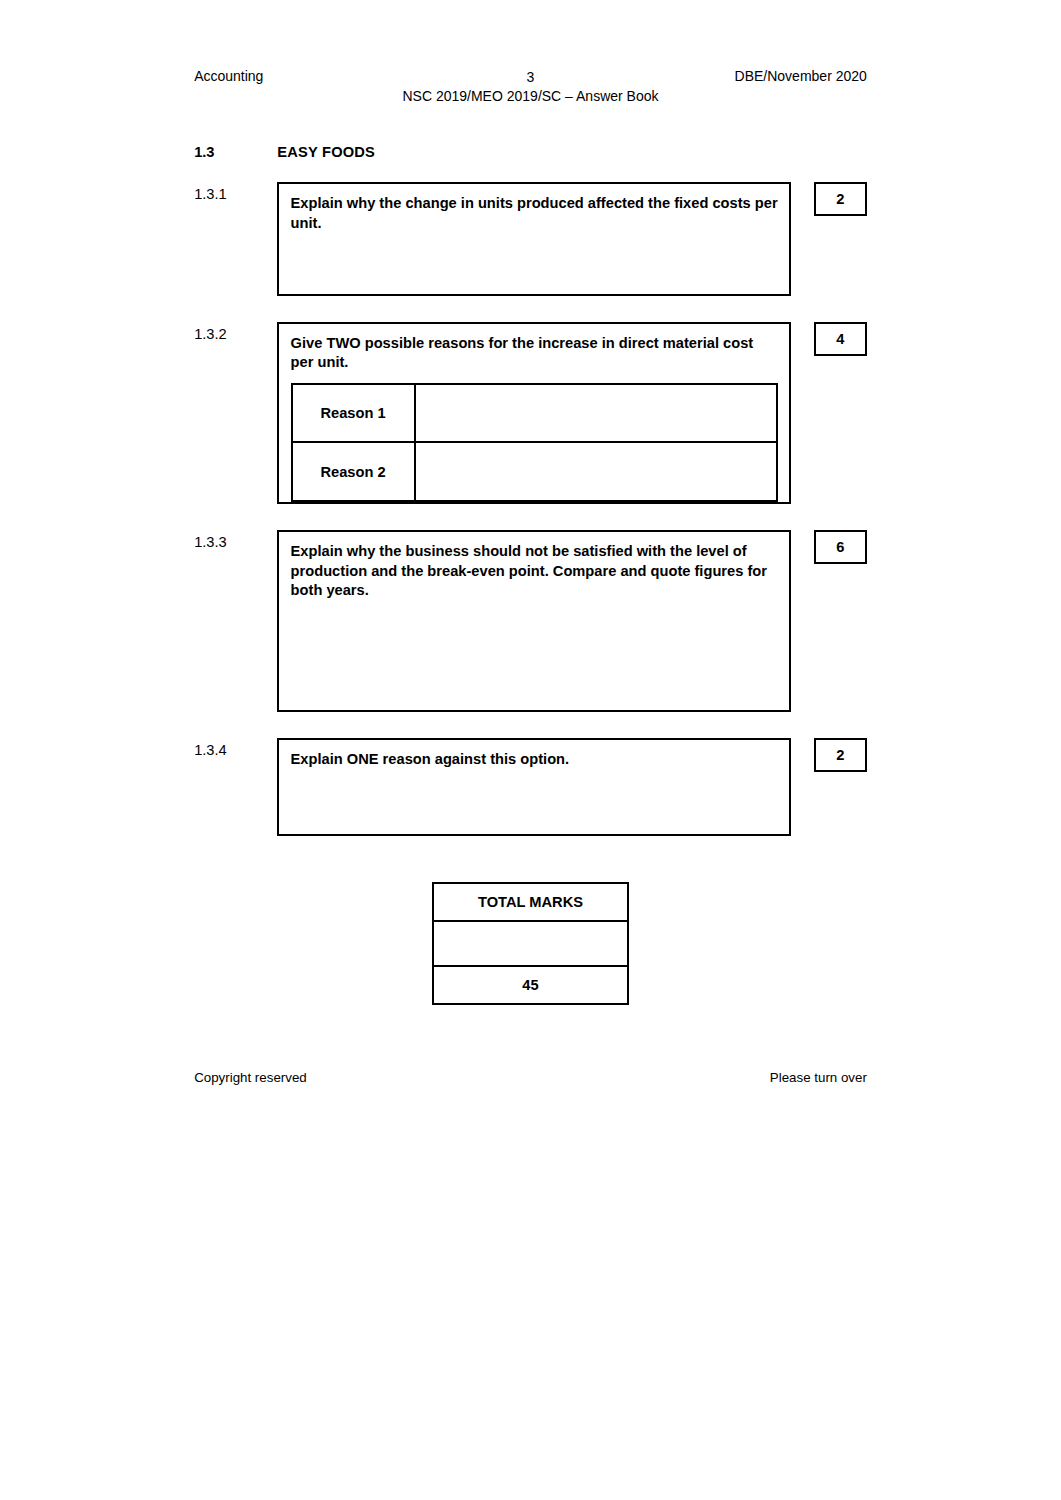Accounting
3
NSC 2019/MEO 2019/SC – Answer Book
DBE/November 2020
1.3
EASY FOODS
1.3.1
Explain why the change in units produced affected the fixed costs per unit.
2
1.3.2
Give TWO possible reasons for the increase in direct material cost per unit.
| Reason 1 | |
| Reason 2 | |
4
1.3.3
Explain why the business should not be satisfied with the level of production and the break-even point. Compare and quote figures for both years.
6
1.3.4
Explain ONE reason against this option.
2
| TOTAL MARKS |
| 45 |
Copyright reserved
Please turn over